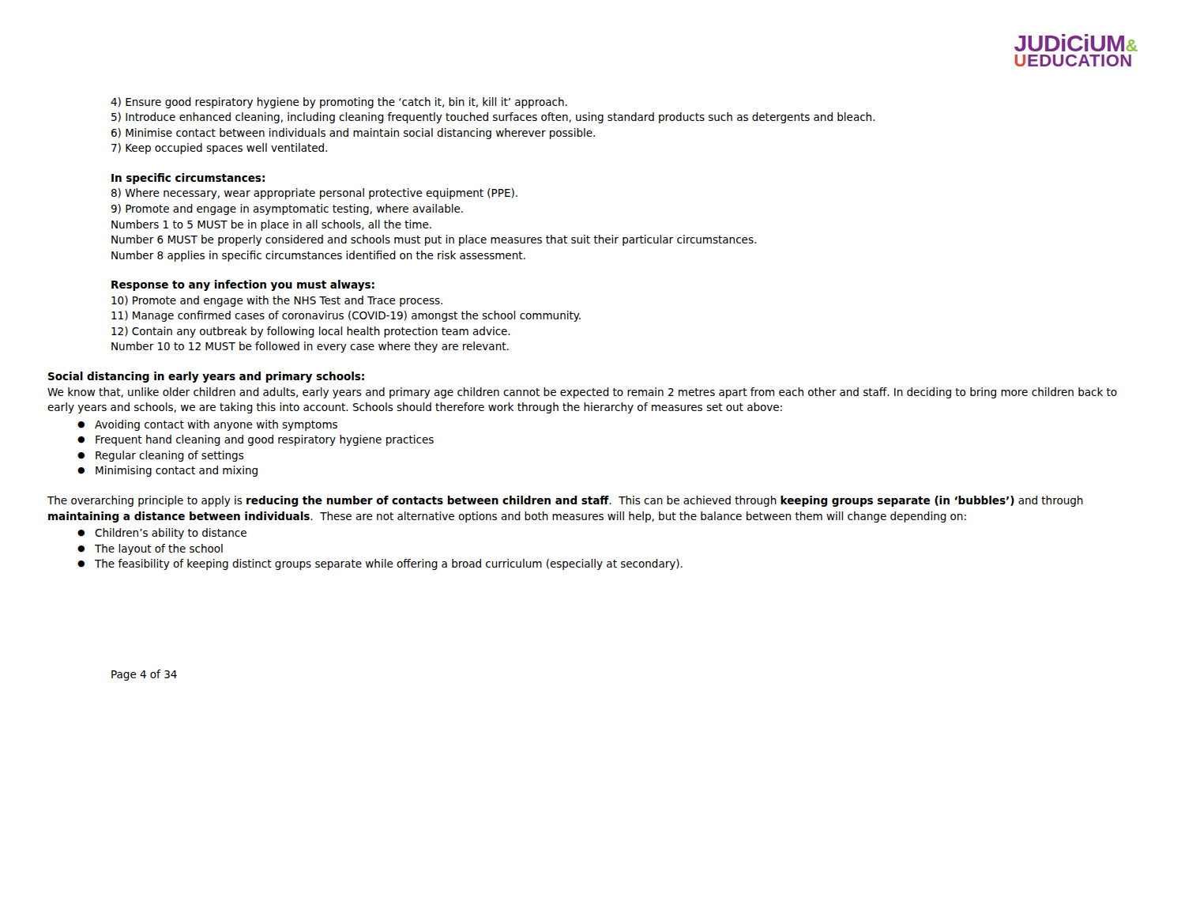JUDiCiUM& UEDUCATION
4) Ensure good respiratory hygiene by promoting the ‘catch it, bin it, kill it’ approach.
5) Introduce enhanced cleaning, including cleaning frequently touched surfaces often, using standard products such as detergents and bleach.
6) Minimise contact between individuals and maintain social distancing wherever possible.
7) Keep occupied spaces well ventilated.
In specific circumstances:
8) Where necessary, wear appropriate personal protective equipment (PPE).
9) Promote and engage in asymptomatic testing, where available.
Numbers 1 to 5 MUST be in place in all schools, all the time.
Number 6 MUST be properly considered and schools must put in place measures that suit their particular circumstances.
Number 8 applies in specific circumstances identified on the risk assessment.
Response to any infection you must always:
10) Promote and engage with the NHS Test and Trace process.
11) Manage confirmed cases of coronavirus (COVID-19) amongst the school community.
12) Contain any outbreak by following local health protection team advice.
Number 10 to 12 MUST be followed in every case where they are relevant.
Social distancing in early years and primary schools:
We know that, unlike older children and adults, early years and primary age children cannot be expected to remain 2 metres apart from each other and staff. In deciding to bring more children back to early years and schools, we are taking this into account. Schools should therefore work through the hierarchy of measures set out above:
Avoiding contact with anyone with symptoms
Frequent hand cleaning and good respiratory hygiene practices
Regular cleaning of settings
Minimising contact and mixing
The overarching principle to apply is reducing the number of contacts between children and staff. This can be achieved through keeping groups separate (in ‘bubbles’) and through maintaining a distance between individuals. These are not alternative options and both measures will help, but the balance between them will change depending on:
Children’s ability to distance
The layout of the school
The feasibility of keeping distinct groups separate while offering a broad curriculum (especially at secondary).
Page 4 of 34